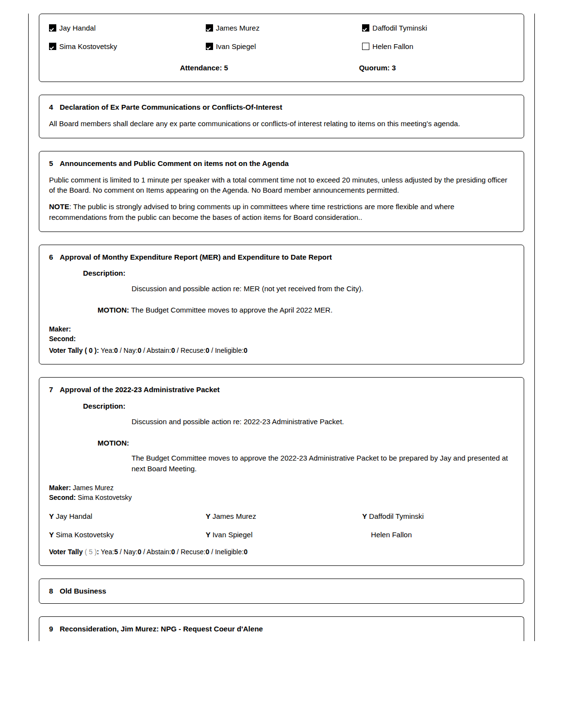Jay Handal James Murez Daffodil Tyminski Sima Kostovetsky Ivan Spiegel Helen Fallon
Attendance: 5
Quorum: 3
4 Declaration of Ex Parte Communications or Conflicts-Of-Interest
All Board members shall declare any ex parte communications or conflicts-of interest relating to items on this meeting’s agenda.
5 Announcements and Public Comment on items not on the Agenda
Public comment is limited to 1 minute per speaker with a total comment time not to exceed 20 minutes, unless adjusted by the presiding officer of the Board. No comment on Items appearing on the Agenda. No Board member announcements permitted.
NOTE: The public is strongly advised to bring comments up in committees where time restrictions are more flexible and where recommendations from the public can become the bases of action items for Board consideration..
6 Approval of Monthy Expenditure Report (MER) and Expenditure to Date Report
Description:
Discussion and possible action re: MER (not yet received from the City).
MOTION: The Budget Committee moves to approve the April 2022 MER.
Maker:
Second:
Voter Tally ( 0 ): Yea:0 / Nay:0 / Abstain:0 / Recuse:0 / Ineligible:0
7 Approval of the 2022-23 Administrative Packet
Description:
Discussion and possible action re: 2022-23 Administrative Packet.
MOTION:
The Budget Committee moves to approve the 2022-23 Administrative Packet to be prepared by Jay and presented at next Board Meeting.
Maker: James Murez
Second: Sima Kostovetsky
YJay Handal YJames Murez YDaffodil Tyminski YSima Kostovetsky YIvan Spiegel Helen Fallon
Voter Tally ( 5 ): Yea:5 / Nay:0 / Abstain:0 / Recuse:0 / Ineligible:0
8 Old Business
9 Reconsideration, Jim Murez: NPG - Request Coeur d'Alene